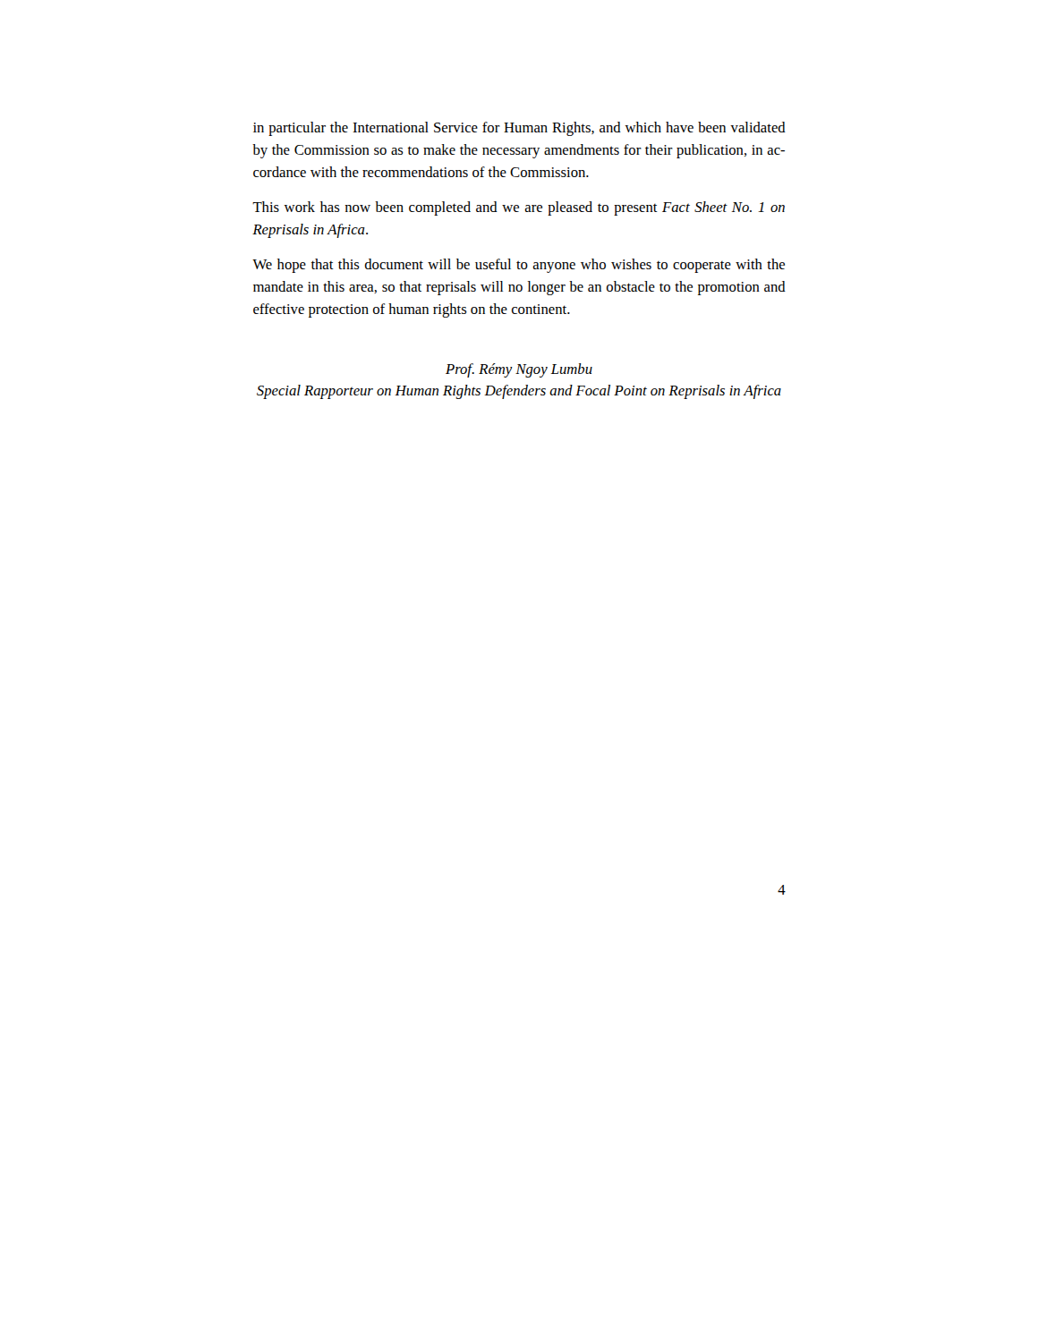in particular the International Service for Human Rights, and which have been validated by the Commission so as to make the necessary amendments for their publication, in accordance with the recommendations of the Commission.
This work has now been completed and we are pleased to present Fact Sheet No. 1 on Reprisals in Africa.
We hope that this document will be useful to anyone who wishes to cooperate with the mandate in this area, so that reprisals will no longer be an obstacle to the promotion and effective protection of human rights on the continent.
Prof. Rémy Ngoy Lumbu Special Rapporteur on Human Rights Defenders and Focal Point on Reprisals in Africa
4